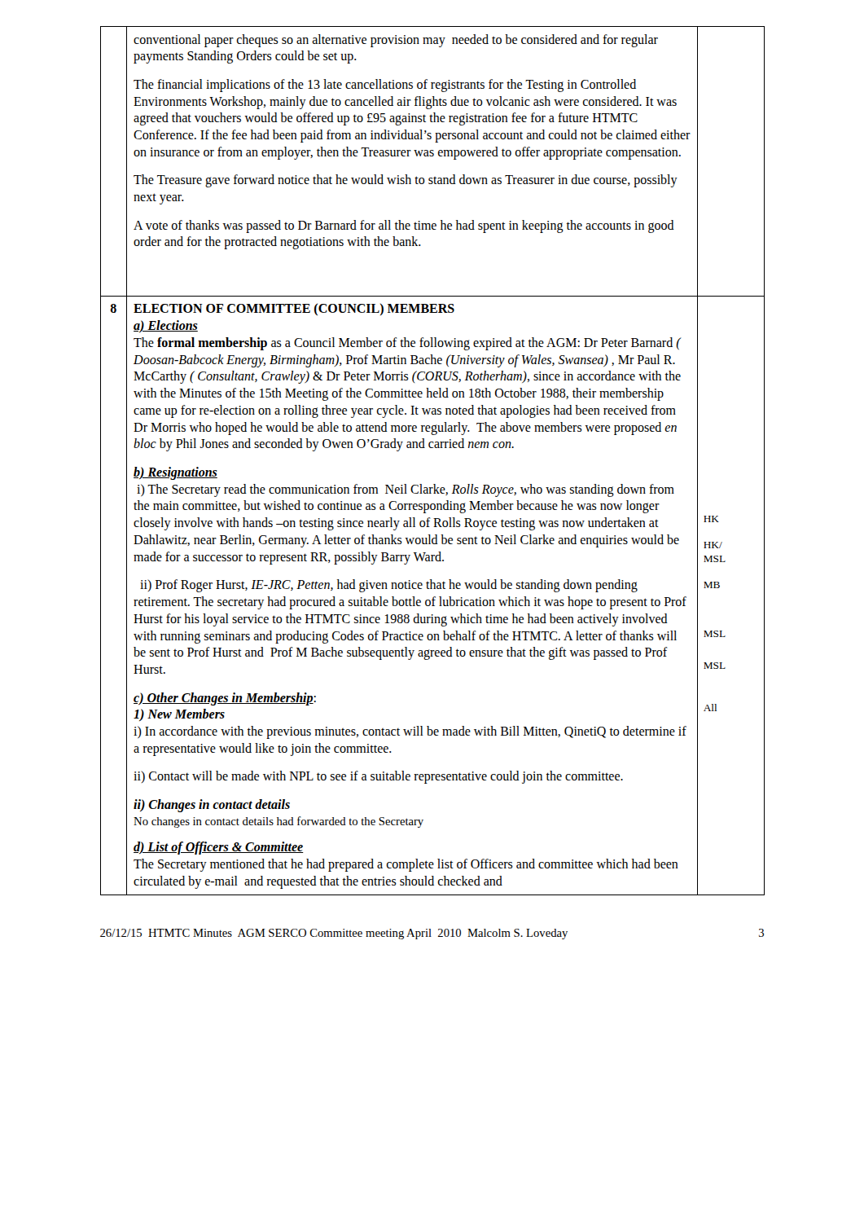| | conventional paper cheques so an alternative provision may needed to be considered and for regular payments Standing Orders could be set up. The financial implications of the 13 late cancellations of registrants for the Testing in Controlled Environments Workshop, mainly due to cancelled air flights due to volcanic ash were considered. It was agreed that vouchers would be offered up to £95 against the registration fee for a future HTMTC Conference. If the fee had been paid from an individual’s personal account and could not be claimed either on insurance or from an employer, then the Treasurer was empowered to offer appropriate compensation. The Treasure gave forward notice that he would wish to stand down as Treasurer in due course, possibly next year. A vote of thanks was passed to Dr Barnard for all the time he had spent in keeping the accounts in good order and for the protracted negotiations with the bank. | |
| 8 | Election of Committee (Council) Members a) Elections The formal membership as a Council Member of the following expired at the AGM: Dr Peter Barnard ( Doosan-Babcock Energy, Birmingham) , Prof Martin Bache (University of Wales, Swansea) , Mr Paul R. McCarthy ( Consultant, Crawley) & Dr Peter Morris (CORUS, Rotherham) , since in accordance with the with the Minutes of the 15th Meeting of the Committee held on 18th October 1988, their membership came up for re-election on a rolling three year cycle. It was noted that apologies had been received from Dr Morris who hoped he would be able to attend more regularly. The above members were proposed en bloc by Phil Jones and seconded by Owen O’Grady and carried nem con. b) Resignations i) The Secretary read the communication from Neil Clarke , Rolls Royce, who was standing down from the main committee, but wished to continue as a Corresponding Member because he was now longer closely involve with hands –on testing since nearly all of Rolls Royce testing was now undertaken at Dahlawitz, near Berlin, Germany. A letter of thanks would be sent to Neil Clarke and enquiries would be made for a successor to represent RR, possibly Barry Ward. ii) Prof Roger Hurst, IE-JRC, Petten, had given notice that he would be standing down pending retirement. The secretary had procured a suitable bottle of lubrication which it was hope to present to Prof Hurst for his loyal service to the HTMTC since 1988 during which time he had been actively involved with running seminars and producing Codes of Practice on behalf of the HTMTC. A letter of thanks will be sent to Prof Hurst and Prof M Bache subsequently agreed to ensure that the gift was passed to Prof Hurst. c) Other Changes in Membership : 1) New Members i) In accordance with the previous minutes, contact will be made with Bill Mitten, QinetiQ to determine if a representative would like to join the committee. ii) Contact will be made with NPL to see if a suitable representative could join the committee. ii) Changes in contact details No changes in contact details had forwarded to the Secretary d) List of Officers & Committee The Secretary mentioned that he had prepared a complete list of Officers and committee which had been circulated by e-mail and requested that the entries should checked and | HK HK/ MSL MB MSL MSL All |
26/12/15 HTMTC Minutes AGM SERCO Committee meeting April 2010 Malcolm S. Loveday 3